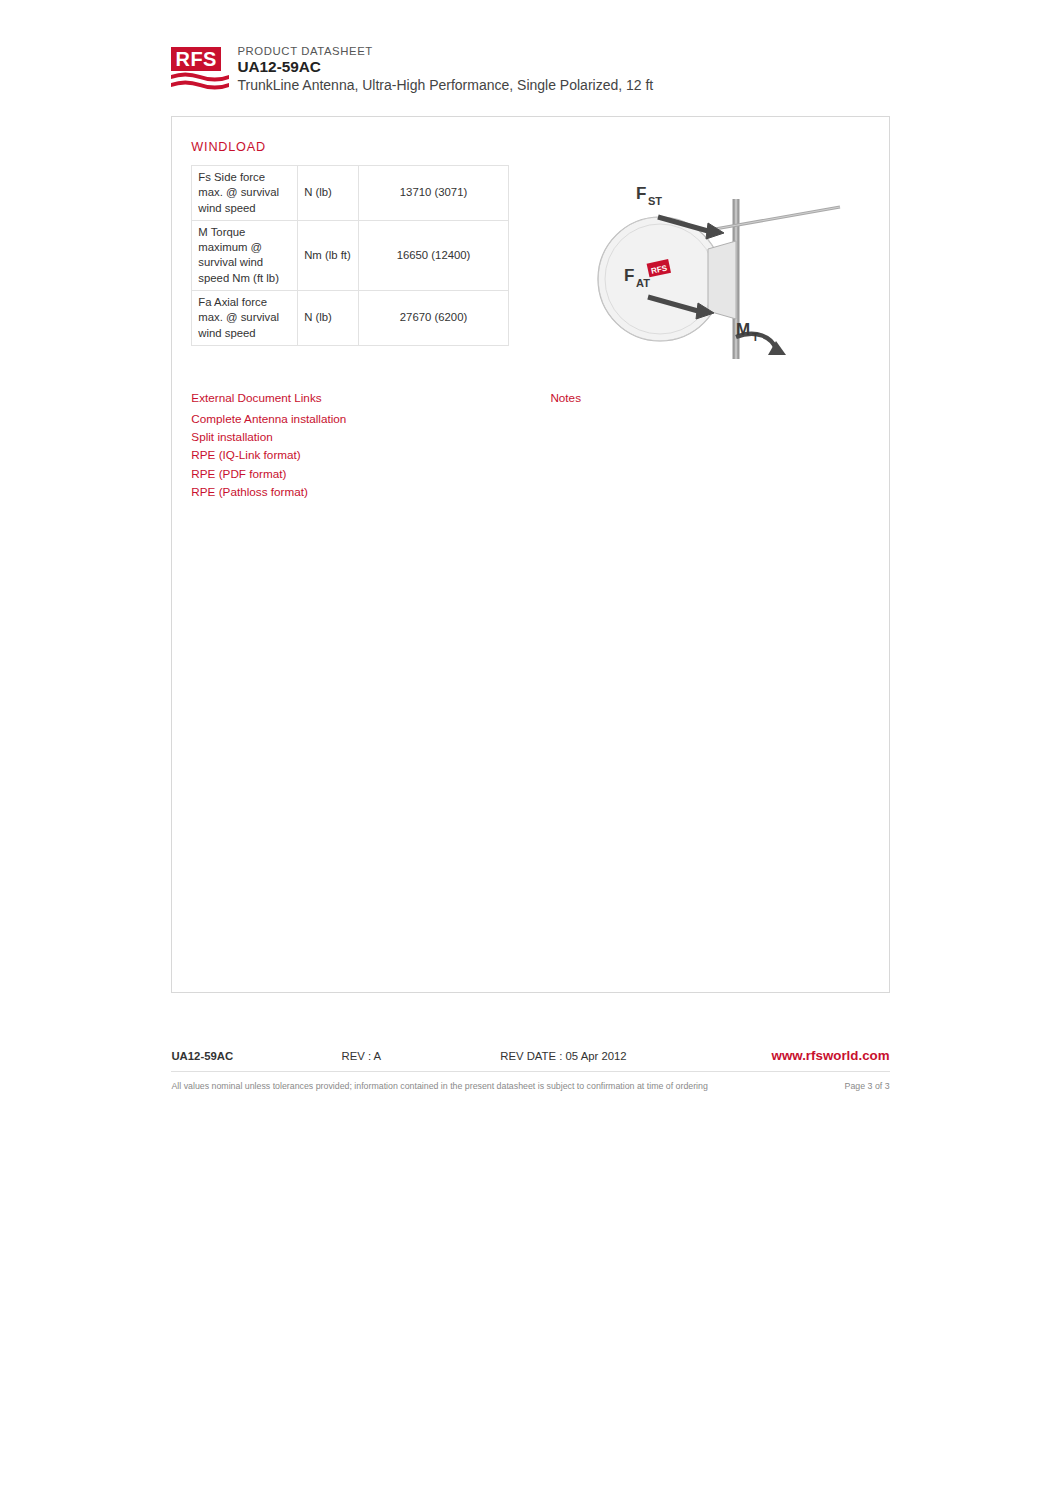RFS
PRODUCT DATASHEET
UA12-59AC
TrunkLine Antenna, Ultra-High Performance, Single Polarized, 12 ft
WINDLOAD
| Fs Side force max. @ survival wind speed | N (lb) | 13710 (3071) |
| M Torque maximum @ survival wind speed Nm (ft lb) | Nm (lb ft) | 16650 (12400) |
| Fa Axial force max. @ survival wind speed | N (lb) | 27670 (6200) |
RFS F ST F AT M T
External Document Links
Complete Antenna installation Split installation RPE (IQ-Link format) RPE (PDF format) RPE (Pathloss format)
Notes
UA12-59AC REV : A REV DATE : 05 Apr 2012 www.rfsworld.com
All values nominal unless tolerances provided; information contained in the present datasheet is subject to confirmation at time of ordering
Page 3 of 3